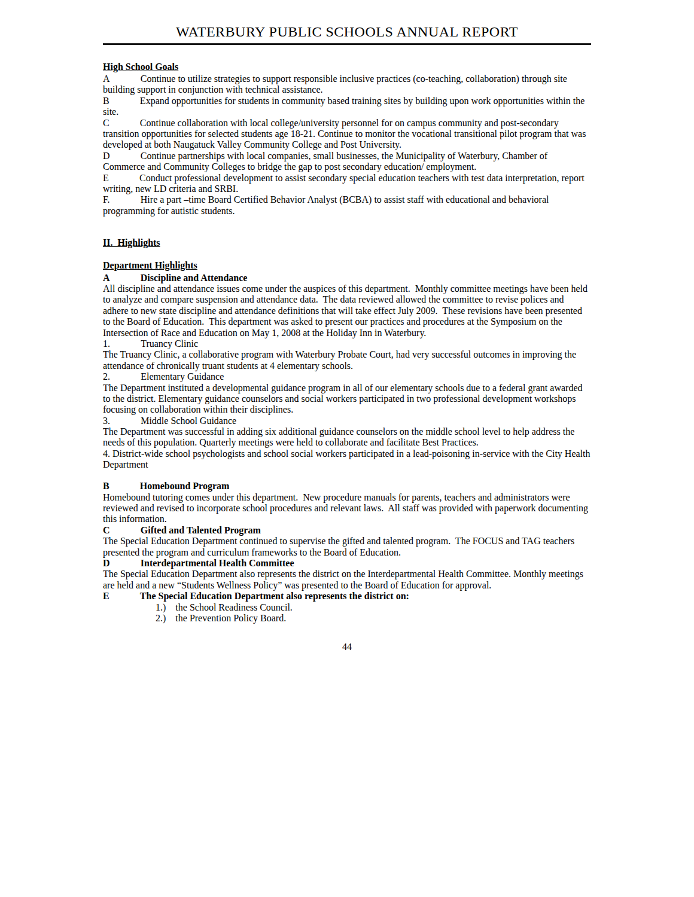WATERBURY PUBLIC SCHOOLS ANNUAL REPORT
High School Goals
A Continue to utilize strategies to support responsible inclusive practices (co-teaching, collaboration) through site building support in conjunction with technical assistance.
B Expand opportunities for students in community based training sites by building upon work opportunities within the site.
C Continue collaboration with local college/university personnel for on campus community and post-secondary transition opportunities for selected students age 18-21. Continue to monitor the vocational transitional pilot program that was developed at both Naugatuck Valley Community College and Post University.
D Continue partnerships with local companies, small businesses, the Municipality of Waterbury, Chamber of Commerce and Community Colleges to bridge the gap to post secondary education/ employment.
E Conduct professional development to assist secondary special education teachers with test data interpretation, report writing, new LD criteria and SRBI.
F. Hire a part –time Board Certified Behavior Analyst (BCBA) to assist staff with educational and behavioral programming for autistic students.
II. Highlights
Department Highlights
A Discipline and Attendance
All discipline and attendance issues come under the auspices of this department. Monthly committee meetings have been held to analyze and compare suspension and attendance data. The data reviewed allowed the committee to revise polices and adhere to new state discipline and attendance definitions that will take effect July 2009. These revisions have been presented to the Board of Education. This department was asked to present our practices and procedures at the Symposium on the Intersection of Race and Education on May 1, 2008 at the Holiday Inn in Waterbury.
1. Truancy Clinic
The Truancy Clinic, a collaborative program with Waterbury Probate Court, had very successful outcomes in improving the attendance of chronically truant students at 4 elementary schools.
2. Elementary Guidance
The Department instituted a developmental guidance program in all of our elementary schools due to a federal grant awarded to the district. Elementary guidance counselors and social workers participated in two professional development workshops focusing on collaboration within their disciplines.
3. Middle School Guidance
The Department was successful in adding six additional guidance counselors on the middle school level to help address the needs of this population. Quarterly meetings were held to collaborate and facilitate Best Practices.
4. District-wide school psychologists and school social workers participated in a lead-poisoning in-service with the City Health Department
B Homebound Program
Homebound tutoring comes under this department. New procedure manuals for parents, teachers and administrators were reviewed and revised to incorporate school procedures and relevant laws. All staff was provided with paperwork documenting this information.
C Gifted and Talented Program
The Special Education Department continued to supervise the gifted and talented program. The FOCUS and TAG teachers presented the program and curriculum frameworks to the Board of Education.
D Interdepartmental Health Committee
The Special Education Department also represents the district on the Interdepartmental Health Committee. Monthly meetings are held and a new “Students Wellness Policy” was presented to the Board of Education for approval.
E The Special Education Department also represents the district on:
1.) the School Readiness Council.
2.) the Prevention Policy Board.
44